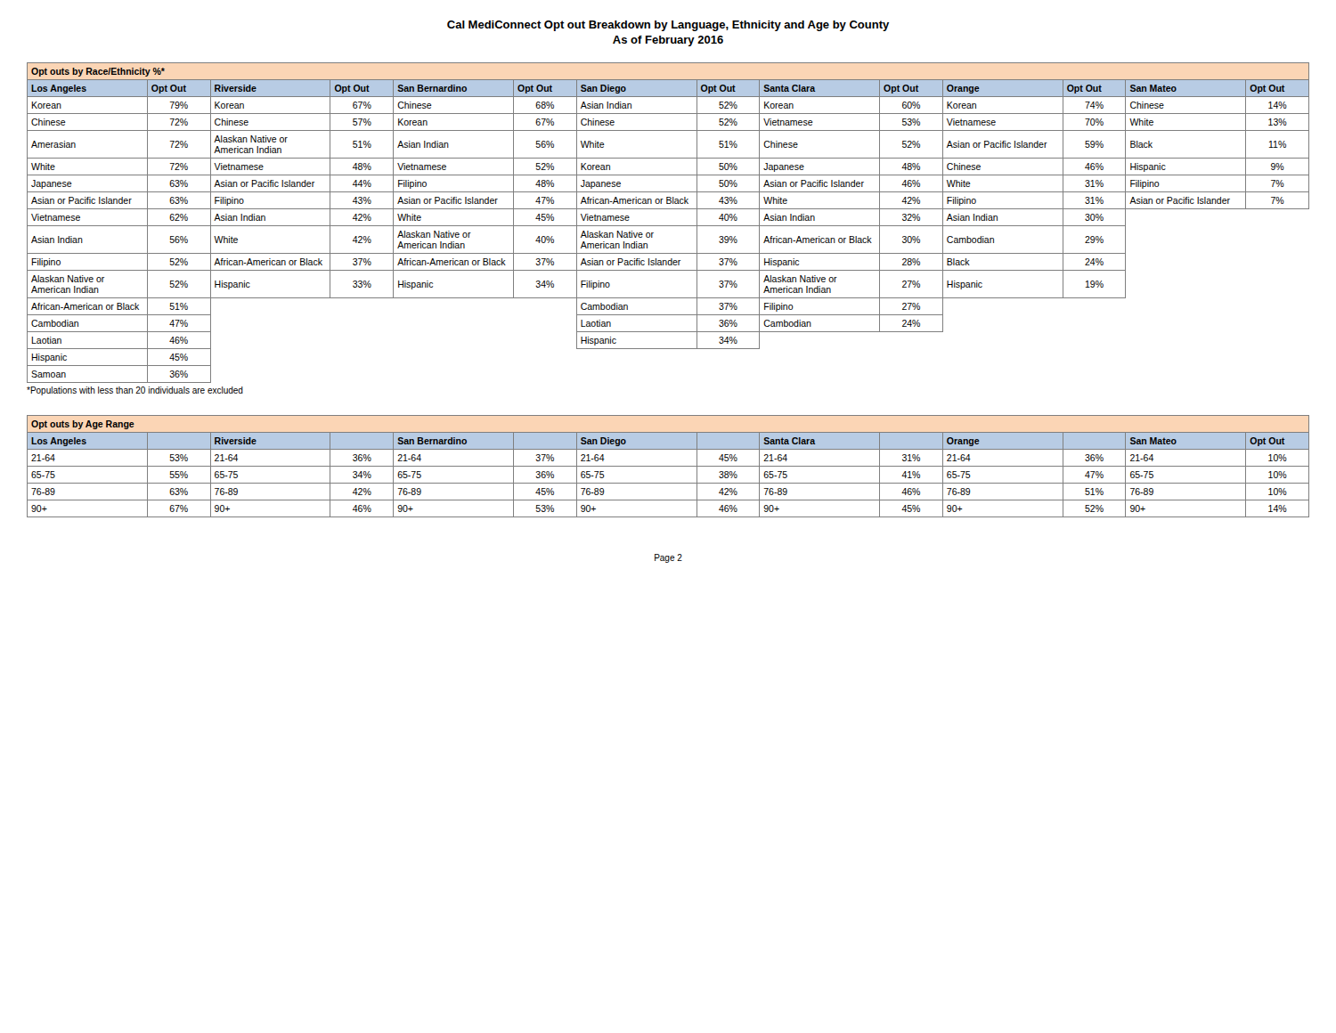Cal MediConnect Opt out Breakdown by Language, Ethnicity and Age by County
As of February 2016
| Opt outs by Race/Ethnicity %* |
| Los Angeles | Opt Out | Riverside | Opt Out | San Bernardino | Opt Out | San Diego | Opt Out | Santa Clara | Opt Out | Orange | Opt Out | San Mateo | Opt Out |
| Korean | 79% | Korean | 67% | Chinese | 68% | Asian Indian | 52% | Korean | 60% | Korean | 74% | Chinese | 14% |
| Chinese | 72% | Chinese | 57% | Korean | 67% | Chinese | 52% | Vietnamese | 53% | Vietnamese | 70% | White | 13% |
| Amerasian | 72% | Alaskan Native or American Indian | 51% | Asian Indian | 56% | White | 51% | Chinese | 52% | Asian or Pacific Islander | 59% | Black | 11% |
| White | 72% | Vietnamese | 48% | Vietnamese | 52% | Korean | 50% | Japanese | 48% | Chinese | 46% | Hispanic | 9% |
| Japanese | 63% | Asian or Pacific Islander | 44% | Filipino | 48% | Japanese | 50% | Asian or Pacific Islander | 46% | White | 31% | Filipino | 7% |
| Asian or Pacific Islander | 63% | Filipino | 43% | Asian or Pacific Islander | 47% | African-American or Black | 43% | White | 42% | Filipino | 31% | Asian or Pacific Islander | 7% |
| Vietnamese | 62% | Asian Indian | 42% | White | 45% | Vietnamese | 40% | Asian Indian | 32% | Asian Indian | 30% | | |
| Asian Indian | 56% | White | 42% | Alaskan Native or American Indian | 40% | Alaskan Native or American Indian | 39% | African-American or Black | 30% | Cambodian | 29% | | |
| Filipino | 52% | African-American or Black | 37% | African-American or Black | 37% | Asian or Pacific Islander | 37% | Hispanic | 28% | Black | 24% | | |
| Alaskan Native or American Indian | 52% | Hispanic | 33% | Hispanic | 34% | Filipino | 37% | Alaskan Native or American Indian | 27% | Hispanic | 19% | | |
| African-American or Black | 51% | | | | | Cambodian | 37% | Filipino | 27% | | | | |
| Cambodian | 47% | | | | | Laotian | 36% | Cambodian | 24% | | | | |
| Laotian | 46% | | | | | Hispanic | 34% | | | | | | |
| Hispanic | 45% | | | | | | | | | | | | |
| Samoan | 36% | | | | | | | | | | | | |
*Populations with less than 20 individuals are excluded
| Opt outs by Age Range |
| Los Angeles | | Riverside | | San Bernardino | | San Diego | | Santa Clara | | Orange | | San Mateo | Opt Out |
| 21-64 | 53% | 21-64 | 36% | 21-64 | 37% | 21-64 | 45% | 21-64 | 31% | 21-64 | 36% | 21-64 | 10% |
| 65-75 | 55% | 65-75 | 34% | 65-75 | 36% | 65-75 | 38% | 65-75 | 41% | 65-75 | 47% | 65-75 | 10% |
| 76-89 | 63% | 76-89 | 42% | 76-89 | 45% | 76-89 | 42% | 76-89 | 46% | 76-89 | 51% | 76-89 | 10% |
| 90+ | 67% | 90+ | 46% | 90+ | 53% | 90+ | 46% | 90+ | 45% | 90+ | 52% | 90+ | 14% |
Page 2